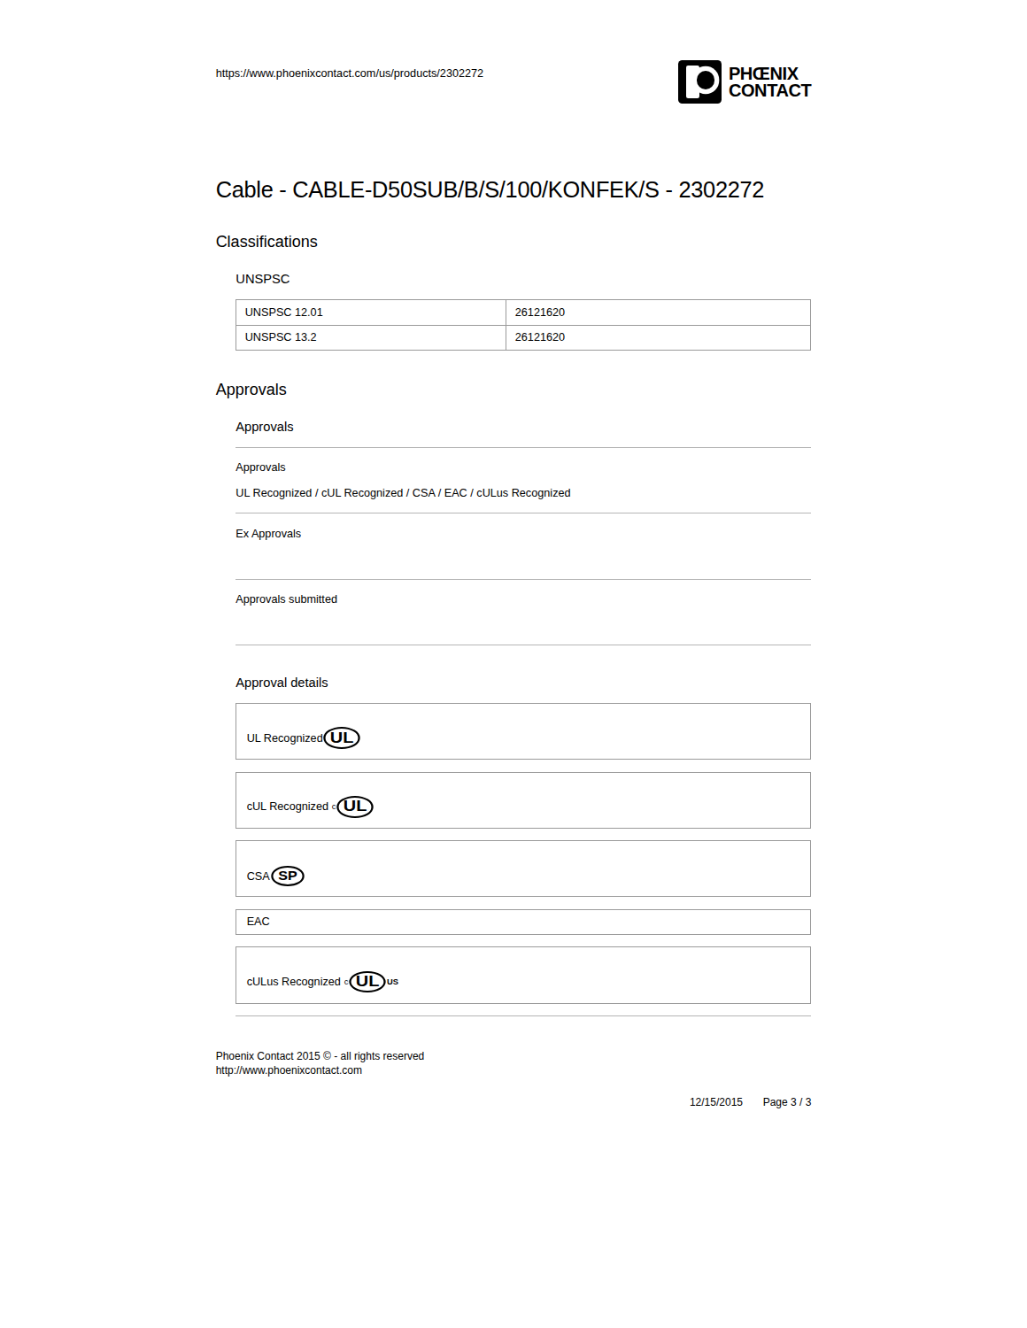https://www.phoenixcontact.com/us/products/2302272
PHŒNIX
CONTACT
Cable - CABLE-D50SUB/B/S/100/KONFEK/S - 2302272
Classifications
UNSPSC
| UNSPSC 12.01 | 26121620 |
| UNSPSC 13.2 | 26121620 |
Approvals
Approvals
Approvals
UL Recognized / cUL Recognized / CSA / EAC / cULus Recognized
Ex Approvals
Approvals submitted
Approval details
UL Recognized UL
cUL Recognized cUL
CSA SP
EAC
cULus Recognized cUL US
Phoenix Contact 2015 © - all rights reserved
http://www.phoenixcontact.com
12/15/2015 Page 3 / 3